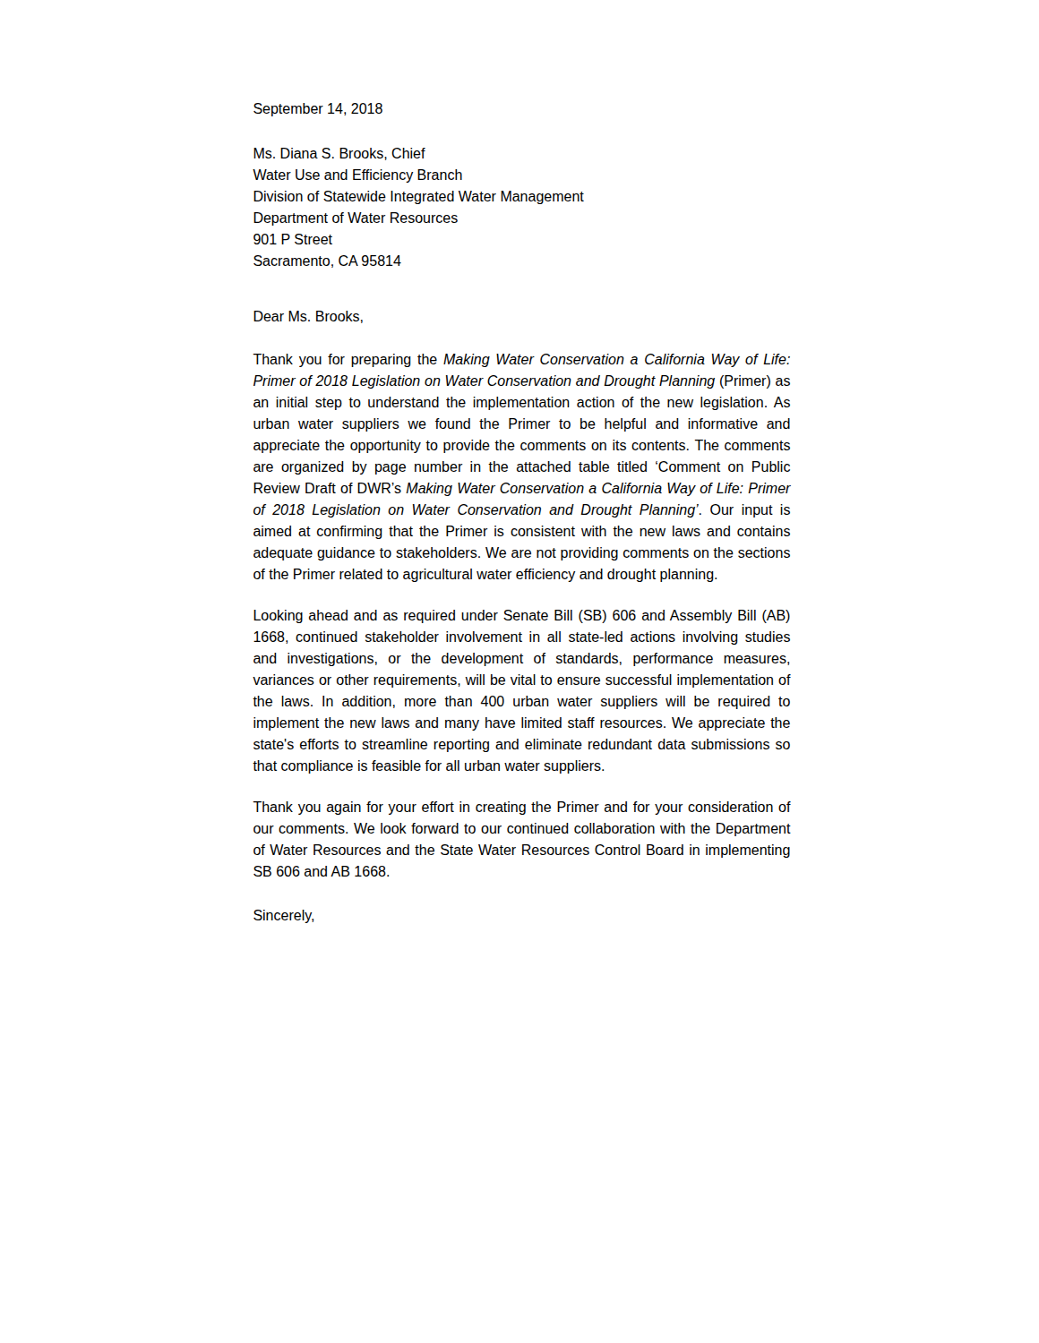September 14, 2018
Ms. Diana S. Brooks, Chief
Water Use and Efficiency Branch
Division of Statewide Integrated Water Management
Department of Water Resources
901 P Street
Sacramento, CA 95814
Dear Ms. Brooks,
Thank you for preparing the Making Water Conservation a California Way of Life: Primer of 2018 Legislation on Water Conservation and Drought Planning (Primer) as an initial step to understand the implementation action of the new legislation. As urban water suppliers we found the Primer to be helpful and informative and appreciate the opportunity to provide the comments on its contents. The comments are organized by page number in the attached table titled ‘Comment on Public Review Draft of DWR’s Making Water Conservation a California Way of Life: Primer of 2018 Legislation on Water Conservation and Drought Planning’. Our input is aimed at confirming that the Primer is consistent with the new laws and contains adequate guidance to stakeholders. We are not providing comments on the sections of the Primer related to agricultural water efficiency and drought planning.
Looking ahead and as required under Senate Bill (SB) 606 and Assembly Bill (AB) 1668, continued stakeholder involvement in all state-led actions involving studies and investigations, or the development of standards, performance measures, variances or other requirements, will be vital to ensure successful implementation of the laws. In addition, more than 400 urban water suppliers will be required to implement the new laws and many have limited staff resources. We appreciate the state's efforts to streamline reporting and eliminate redundant data submissions so that compliance is feasible for all urban water suppliers.
Thank you again for your effort in creating the Primer and for your consideration of our comments. We look forward to our continued collaboration with the Department of Water Resources and the State Water Resources Control Board in implementing SB 606 and AB 1668.
Sincerely,